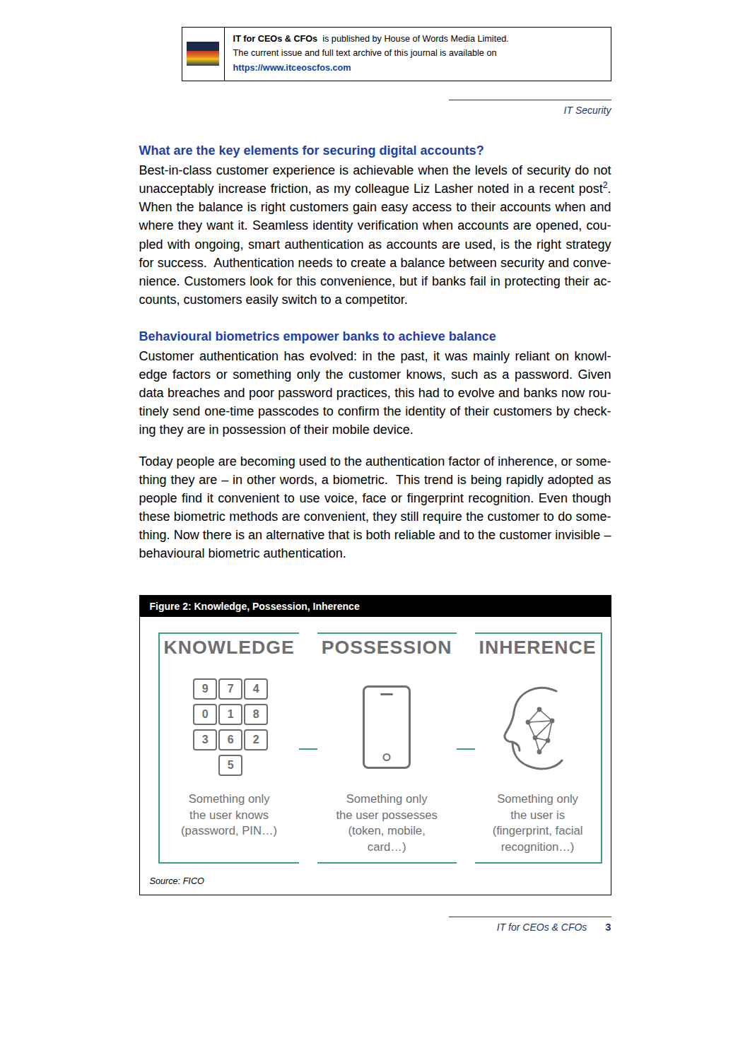IT for CEOs & CFOs is published by House of Words Media Limited.
The current issue and full text archive of this journal is available on https://www.itceoscfos.com
IT Security
What are the key elements for securing digital accounts?
Best-in-class customer experience is achievable when the levels of security do not unacceptably increase friction, as my colleague Liz Lasher noted in a recent post2. When the balance is right customers gain easy access to their accounts when and where they want it. Seamless identity verification when accounts are opened, coupled with ongoing, smart authentication as accounts are used, is the right strategy for success. Authentication needs to create a balance between security and convenience. Customers look for this convenience, but if banks fail in protecting their accounts, customers easily switch to a competitor.
Behavioural biometrics empower banks to achieve balance
Customer authentication has evolved: in the past, it was mainly reliant on knowledge factors or something only the customer knows, such as a password. Given data breaches and poor password practices, this had to evolve and banks now routinely send one-time passcodes to confirm the identity of their customers by checking they are in possession of their mobile device.
Today people are becoming used to the authentication factor of inherence, or something they are – in other words, a biometric. This trend is being rapidly adopted as people find it convenient to use voice, face or fingerprint recognition. Even though these biometric methods are convenient, they still require the customer to do something. Now there is an alternative that is both reliable and to the customer invisible – behavioural biometric authentication.
Figure 2: Knowledge, Possession, Inherence
KNOWLEDGE
9
7
4
0
1
8
3
6
2
5
Something only
the user knows
(password, PIN…)
POSSESSION
Something only
the user possesses
(token, mobile,
card…)
INHERENCE
Something only
the user is
(fingerprint, facial
recognition…)
Source: FICO
IT for CEOs & CFOs 3